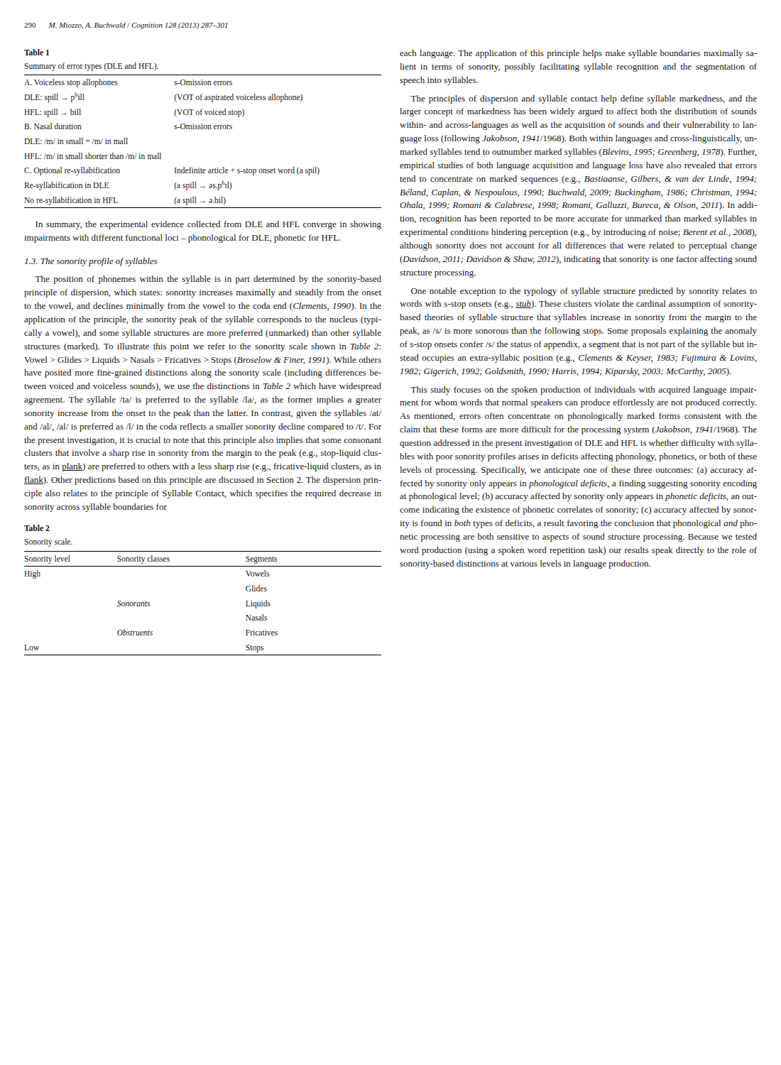290 M. Miozzo, A. Buchwald / Cognition 128 (2013) 287–301
Table 1
Summary of error types (DLE and HFL).
| A. Voiceless stop allophones | s-Omission errors |
| DLE: spill → p h ill | (VOT of aspirated voiceless allophone) |
| HFL: spill → bill | (VOT of voiced stop) |
| B. Nasal duration | s-Omission errors |
| DLE: /m/ in small = /m/ in mall |
| HFL: /m/ in small shorter than /m/ in mall |
| C. Optional re-syllabification | Indefinite article + s-stop onset word (a spil) |
| Re-syllabification in DLE | (a spill → əs.p h ɪl) |
| No re-syllabification in HFL | (a spill → ə.bil) |
In summary, the experimental evidence collected from DLE and HFL converge in showing impairments with different functional loci – phonological for DLE, phonetic for HFL.
1.3. The sonority profile of syllables
The position of phonemes within the syllable is in part determined by the sonority-based principle of dispersion, which states: sonority increases maximally and steadily from the onset to the vowel, and declines minimally from the vowel to the coda end (Clements, 1990). In the application of the principle, the sonority peak of the syllable corresponds to the nucleus (typically a vowel), and some syllable structures are more preferred (unmarked) than other syllable structures (marked). To illustrate this point we refer to the sonority scale shown in Table 2: Vowel > Glides > Liquids > Nasals > Fricatives > Stops (Broselow & Finer, 1991). While others have posited more fine-grained distinctions along the sonority scale (including differences between voiced and voiceless sounds), we use the distinctions in Table 2 which have widespread agreement. The syllable /ta/ is preferred to the syllable /la/, as the former implies a greater sonority increase from the onset to the peak than the latter. In contrast, given the syllables /at/ and /al/, /al/ is preferred as /l/ in the coda reflects a smaller sonority decline compared to /t/. For the present investigation, it is crucial to note that this principle also implies that some consonant clusters that involve a sharp rise in sonority from the margin to the peak (e.g., stop-liquid clusters, as in plank) are preferred to others with a less sharp rise (e.g., fricative-liquid clusters, as in flank). Other predictions based on this principle are discussed in Section 2. The dispersion principle also relates to the principle of Syllable Contact, which specifies the required decrease in sonority across syllable boundaries for
Table 2
Sonority scale.
| Sonority level | Sonority classes | Segments |
| --- | --- | --- |
| High | | Vowels |
| | | Glides |
| | Sonorants | Liquids |
| | | Nasals |
| | Obstruents | Fricatives |
| Low | | Stops |
each language. The application of this principle helps make syllable boundaries maximally salient in terms of sonority, possibly facilitating syllable recognition and the segmentation of speech into syllables.
The principles of dispersion and syllable contact help define syllable markedness, and the larger concept of markedness has been widely argued to affect both the distribution of sounds within- and across-languages as well as the acquisition of sounds and their vulnerability to language loss (following Jakobson, 1941/1968). Both within languages and cross-linguistically, unmarked syllables tend to outnumber marked syllables (Blevins, 1995; Greenberg, 1978). Further, empirical studies of both language acquisition and language loss have also revealed that errors tend to concentrate on marked sequences (e.g., Bastiaanse, Gilbers, & van der Linde, 1994; Béland, Caplan, & Nespoulous, 1990; Buchwald, 2009; Buckingham, 1986; Christman, 1994; Ohala, 1999; Romani & Calabrese, 1998; Romani, Galluzzi, Bureca, & Olson, 2011). In addition, recognition has been reported to be more accurate for unmarked than marked syllables in experimental conditions hindering perception (e.g., by introducing of noise; Berent et al., 2008), although sonority does not account for all differences that were related to perceptual change (Davidson, 2011; Davidson & Shaw, 2012), indicating that sonority is one factor affecting sound structure processing.
One notable exception to the typology of syllable structure predicted by sonority relates to words with s-stop onsets (e.g., stub). These clusters violate the cardinal assumption of sonority-based theories of syllable structure that syllables increase in sonority from the margin to the peak, as /s/ is more sonorous than the following stops. Some proposals explaining the anomaly of s-stop onsets confer /s/ the status of appendix, a segment that is not part of the syllable but instead occupies an extra-syllabic position (e.g., Clements & Keyser, 1983; Fujimura & Lovins, 1982; Gigerich, 1992; Goldsmith, 1990; Harris, 1994; Kiparsky, 2003: McCarthy, 2005).
This study focuses on the spoken production of individuals with acquired language impairment for whom words that normal speakers can produce effortlessly are not produced correctly. As mentioned, errors often concentrate on phonologically marked forms consistent with the claim that these forms are more difficult for the processing system (Jakobson, 1941/1968). The question addressed in the present investigation of DLE and HFL is whether difficulty with syllables with poor sonority profiles arises in deficits affecting phonology, phonetics, or both of these levels of processing. Specifically, we anticipate one of these three outcomes: (a) accuracy affected by sonority only appears in phonological deficits, a finding suggesting sonority encoding at phonological level; (b) accuracy affected by sonority only appears in phonetic deficits, an outcome indicating the existence of phonetic correlates of sonority; (c) accuracy affected by sonority is found in both types of deficits, a result favoring the conclusion that phonological and phonetic processing are both sensitive to aspects of sound structure processing. Because we tested word production (using a spoken word repetition task) our results speak directly to the role of sonority-based distinctions at various levels in language production.